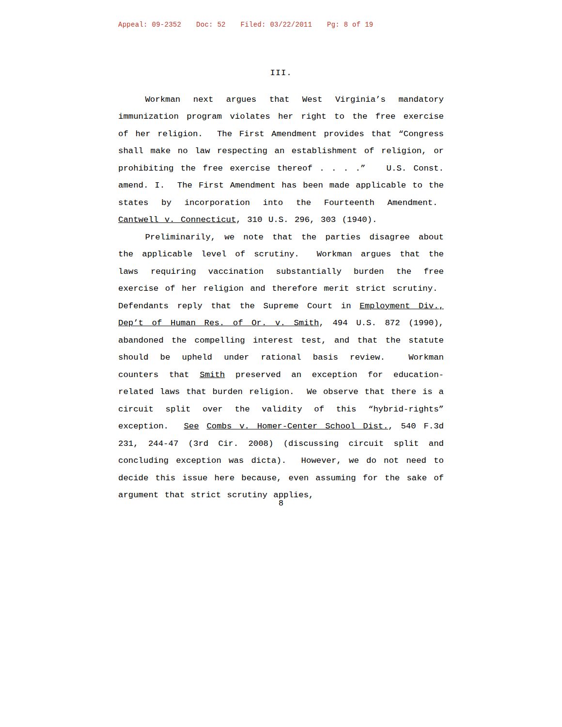Appeal: 09-2352 Doc: 52 Filed: 03/22/2011 Pg: 8 of 19
III.
Workman next argues that West Virginia’s mandatory immunization program violates her right to the free exercise of her religion. The First Amendment provides that “Congress shall make no law respecting an establishment of religion, or prohibiting the free exercise thereof . . . .” U.S. Const. amend. I. The First Amendment has been made applicable to the states by incorporation into the Fourteenth Amendment. Cantwell v. Connecticut, 310 U.S. 296, 303 (1940).
Preliminarily, we note that the parties disagree about the applicable level of scrutiny. Workman argues that the laws requiring vaccination substantially burden the free exercise of her religion and therefore merit strict scrutiny. Defendants reply that the Supreme Court in Employment Div., Dep’t of Human Res. of Or. v. Smith, 494 U.S. 872 (1990), abandoned the compelling interest test, and that the statute should be upheld under rational basis review. Workman counters that Smith preserved an exception for education-related laws that burden religion. We observe that there is a circuit split over the validity of this “hybrid-rights” exception. See Combs v. Homer-Center School Dist., 540 F.3d 231, 244-47 (3rd Cir. 2008) (discussing circuit split and concluding exception was dicta). However, we do not need to decide this issue here because, even assuming for the sake of argument that strict scrutiny applies,
8